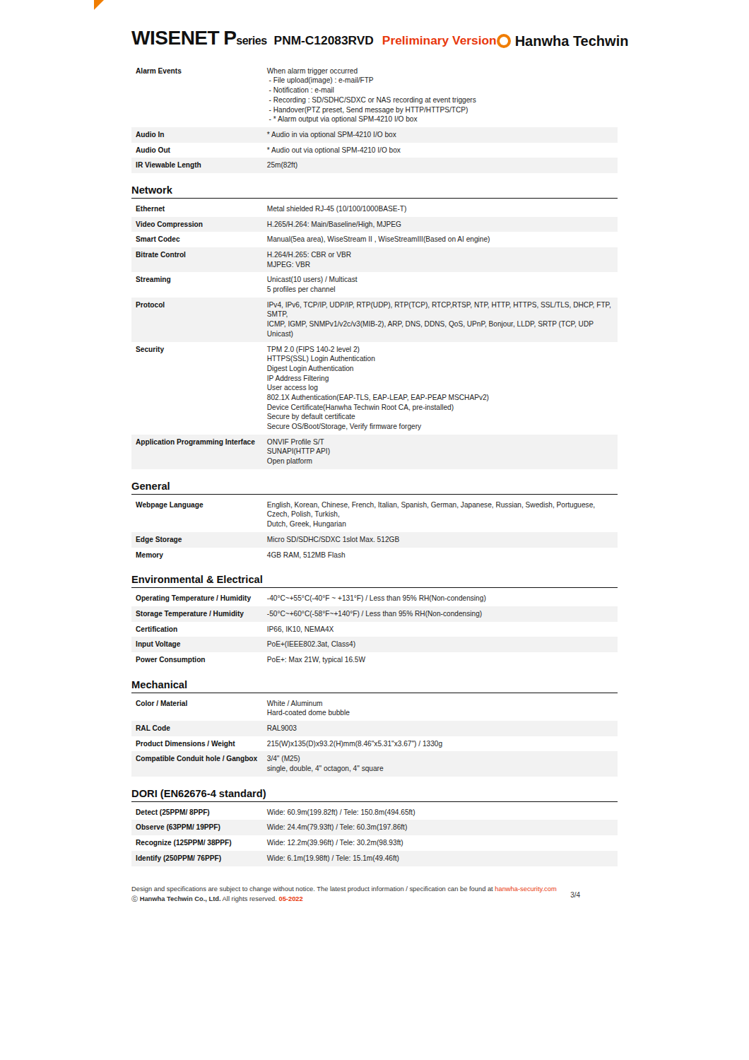WISENET Pseries PNM-C12083RVD Preliminary Version
Hanwha Techwin
| Alarm Events | When alarm trigger occurred - File upload(image) : e-mail/FTP - Notification : e-mail - Recording : SD/SDHC/SDXC or NAS recording at event triggers - Handover(PTZ preset, Send message by HTTP/HTTPS/TCP) - * Alarm output via optional SPM-4210 I/O box |
| Audio In | * Audio in via optional SPM-4210 I/O box |
| Audio Out | * Audio out via optional SPM-4210 I/O box |
| IR Viewable Length | 25m(82ft) |
Network
| Ethernet | Metal shielded RJ-45 (10/100/1000BASE-T) |
| Video Compression | H.265/H.264: Main/Baseline/High, MJPEG |
| Smart Codec | Manual(5ea area), WiseStream II , WiseStreamIII(Based on AI engine) |
| Bitrate Control | H.264/H.265: CBR or VBR MJPEG: VBR |
| Streaming | Unicast(10 users) / Multicast 5 profiles per channel |
| Protocol | IPv4, IPv6, TCP/IP, UDP/IP, RTP(UDP), RTP(TCP), RTCP,RTSP, NTP, HTTP, HTTPS, SSL/TLS, DHCP, FTP, SMTP, ICMP, IGMP, SNMPv1/v2c/v3(MIB-2), ARP, DNS, DDNS, QoS, UPnP, Bonjour, LLDP, SRTP (TCP, UDP Unicast) |
| Security | TPM 2.0 (FIPS 140-2 level 2) HTTPS(SSL) Login Authentication Digest Login Authentication IP Address Filtering User access log 802.1X Authentication(EAP-TLS, EAP-LEAP, EAP-PEAP MSCHAPv2) Device Certificate(Hanwha Techwin Root CA, pre-installed) Secure by default certificate Secure OS/Boot/Storage, Verify firmware forgery |
| Application Programming Interface | ONVIF Profile S/T SUNAPI(HTTP API) Open platform |
General
| Webpage Language | English, Korean, Chinese, French, Italian, Spanish, German, Japanese, Russian, Swedish, Portuguese, Czech, Polish, Turkish, Dutch, Greek, Hungarian |
| Edge Storage | Micro SD/SDHC/SDXC 1slot Max. 512GB |
| Memory | 4GB RAM, 512MB Flash |
Environmental & Electrical
| Operating Temperature / Humidity | -40°C~+55°C(-40°F ~ +131°F) / Less than 95% RH(Non-condensing) |
| Storage Temperature / Humidity | -50°C~+60°C(-58°F~+140°F) / Less than 95% RH(Non-condensing) |
| Certification | IP66, IK10, NEMA4X |
| Input Voltage | PoE+(IEEE802.3at, Class4) |
| Power Consumption | PoE+: Max 21W, typical 16.5W |
Mechanical
| Color / Material | White / Aluminum Hard-coated dome bubble |
| RAL Code | RAL9003 |
| Product Dimensions / Weight | 215(W)x135(D)x93.2(H)mm(8.46"x5.31"x3.67") / 1330g |
| Compatible Conduit hole / Gangbox | 3/4" (M25) single, double, 4" octagon, 4" square |
DORI (EN62676-4 standard)
| Detect (25PPM/ 8PPF) | Wide: 60.9m(199.82ft) / Tele: 150.8m(494.65ft) |
| Observe (63PPM/ 19PPF) | Wide: 24.4m(79.93ft) / Tele: 60.3m(197.86ft) |
| Recognize (125PPM/ 38PPF) | Wide: 12.2m(39.96ft) / Tele: 30.2m(98.93ft) |
| Identify (250PPM/ 76PPF) | Wide: 6.1m(19.98ft) / Tele: 15.1m(49.46ft) |
Design and specifications are subject to change without notice. The latest product information / specification can be found at hanwha-security.com
ⓒ Hanwha Techwin Co., Ltd. All rights reserved. 05-2022
3/4